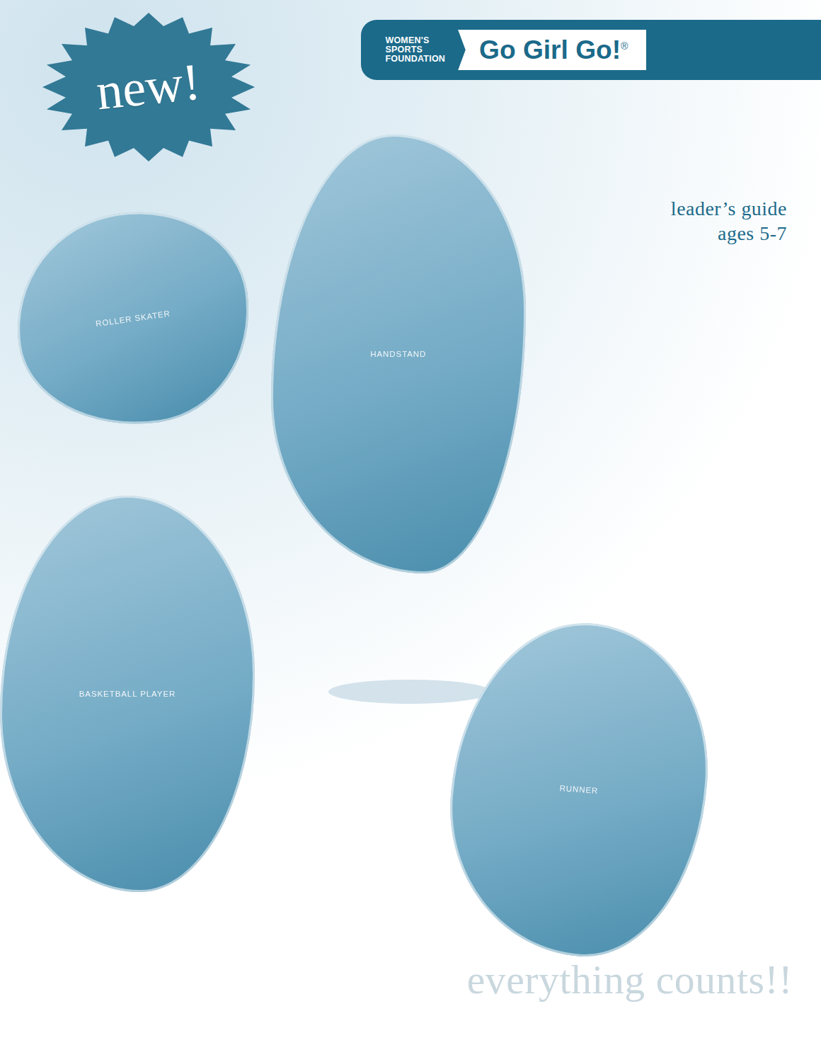Women's
Sports
Foundation
Go Girl Go!®
new!
leader’s guide
ages 5-7
Illustrations: a girl roller skating in a helmet and pads, a girl doing a handstand, a girl dribbling a basketball, and a girl running.
everything counts!!